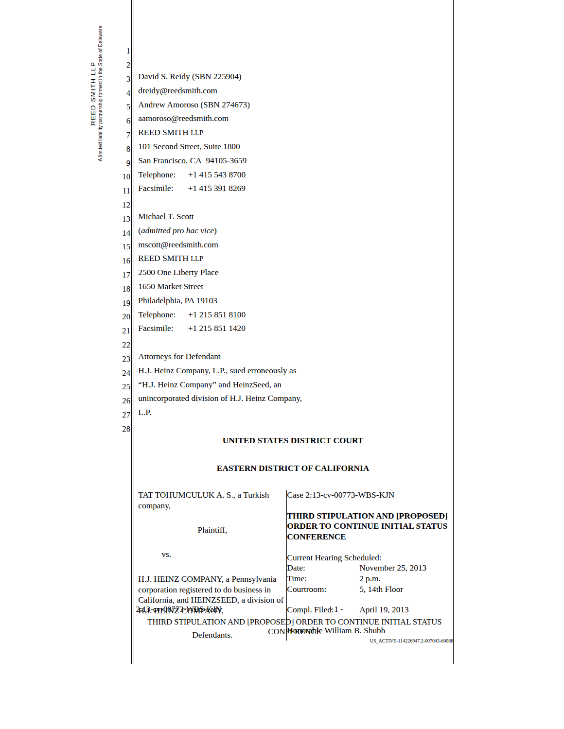1
2
3
4
5
6
7
8
9
10
11
12
13
14
15
16
17
18
19
20
21
22
23
24
25
26
27
28
REED SMITH LLP
A limited liability partnership formed in the State of Delaware
David S. Reidy (SBN 225904)
dreidy@reedsmith.com
Andrew Amoroso (SBN 274673)
aamoroso@reedsmith.com
REED SMITH LLP
101 Second Street, Suite 1800
San Francisco, CA 94105-3659
Telephone: +1 415 543 8700
Facsimile: +1 415 391 8269
Michael T. Scott
(admitted pro hac vice)
mscott@reedsmith.com
REED SMITH LLP
2500 One Liberty Place
1650 Market Street
Philadelphia, PA 19103
Telephone: +1 215 851 8100
Facsimile: +1 215 851 1420
Attorneys for Defendant
H.J. Heinz Company, L.P., sued erroneously as
“H.J. Heinz Company” and HeinzSeed, an
unincorporated division of H.J. Heinz Company,
L.P.
UNITED STATES DISTRICT COURT
EASTERN DISTRICT OF CALIFORNIA
| TAT TOHUMCULUK A. S., a Turkish company, Plaintiff, vs. H.J. HEINZ COMPANY, a Pennsylvania corporation registered to do business in California, and HEINZSEED, a division of H.J. HEINZ COMPANY, Defendants. | Case 2:13-cv-00773-WBS-KJN THIRD STIPULATION AND [ PROPOSED ] ORDER TO CONTINUE INITIAL STATUS CONFERENCE Current Hearing Scheduled: Date: November 25, 2013 Time: 2 p.m. Courtroom: 5, 14th Floor Compl. Filed: April 19, 2013 Honorable William B. Shubb |
2:13-cv-00773-WBS-KJN - 1 -
THIRD STIPULATION AND [PROPOSED] ORDER TO CONTINUE INITIAL STATUS CONFERENCE
US_ACTIVE-114226947.2-007043-60088